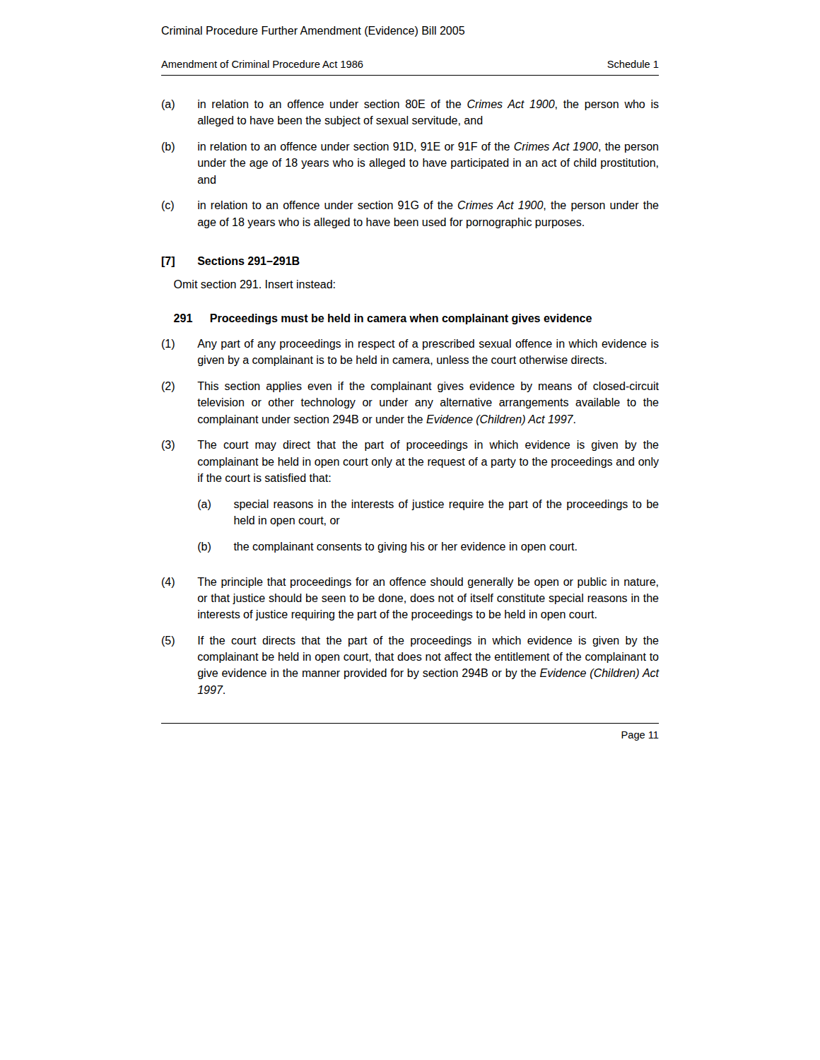Criminal Procedure Further Amendment (Evidence) Bill 2005
Amendment of Criminal Procedure Act 1986 Schedule 1
(a) in relation to an offence under section 80E of the Crimes Act 1900, the person who is alleged to have been the subject of sexual servitude, and
(b) in relation to an offence under section 91D, 91E or 91F of the Crimes Act 1900, the person under the age of 18 years who is alleged to have participated in an act of child prostitution, and
(c) in relation to an offence under section 91G of the Crimes Act 1900, the person under the age of 18 years who is alleged to have been used for pornographic purposes.
[7] Sections 291–291B
Omit section 291. Insert instead:
291 Proceedings must be held in camera when complainant gives evidence
(1) Any part of any proceedings in respect of a prescribed sexual offence in which evidence is given by a complainant is to be held in camera, unless the court otherwise directs.
(2) This section applies even if the complainant gives evidence by means of closed-circuit television or other technology or under any alternative arrangements available to the complainant under section 294B or under the Evidence (Children) Act 1997.
(3) The court may direct that the part of proceedings in which evidence is given by the complainant be held in open court only at the request of a party to the proceedings and only if the court is satisfied that:
(a) special reasons in the interests of justice require the part of the proceedings to be held in open court, or
(b) the complainant consents to giving his or her evidence in open court.
(4) The principle that proceedings for an offence should generally be open or public in nature, or that justice should be seen to be done, does not of itself constitute special reasons in the interests of justice requiring the part of the proceedings to be held in open court.
(5) If the court directs that the part of the proceedings in which evidence is given by the complainant be held in open court, that does not affect the entitlement of the complainant to give evidence in the manner provided for by section 294B or by the Evidence (Children) Act 1997.
Page 11